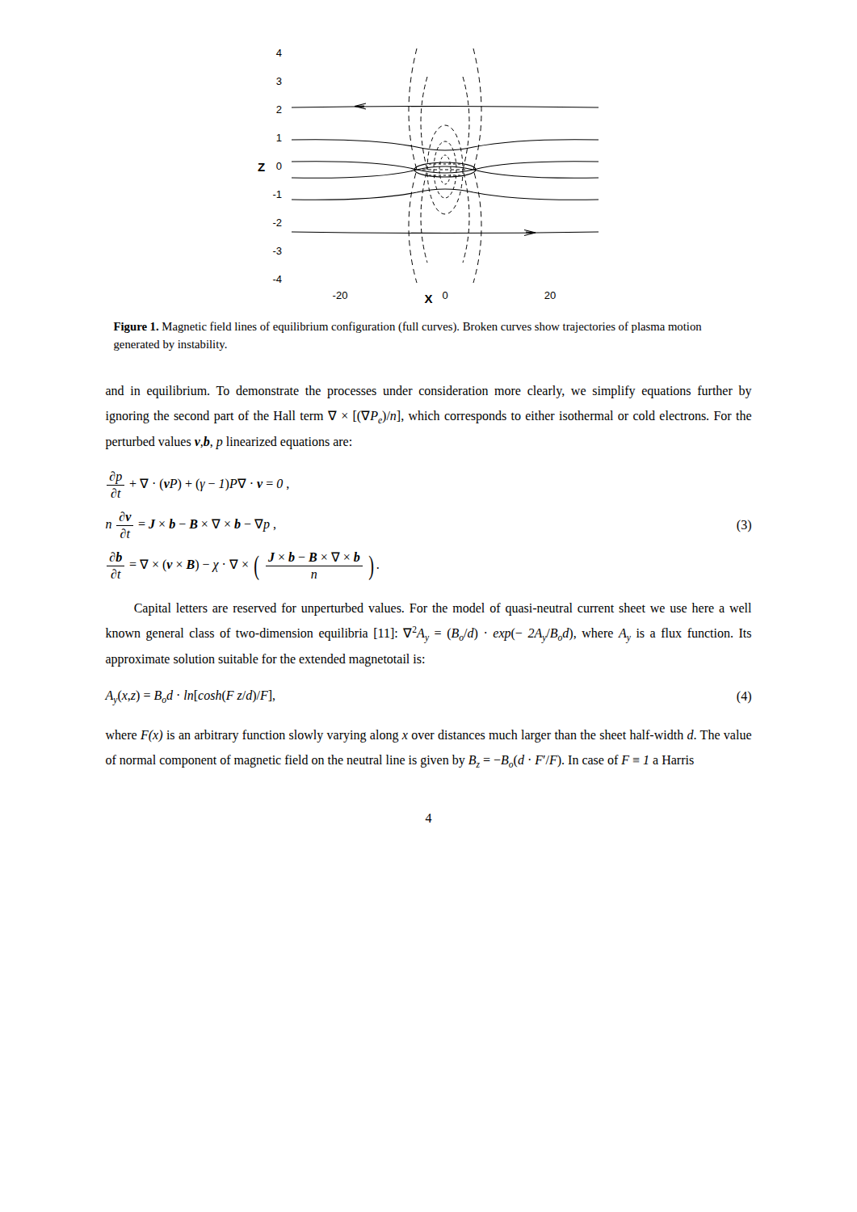Z 4 3 2 1 0 -1 -2 -3 -4 -20 0 20 X
X
Figure 1. Magnetic field lines of equilibrium configuration (full curves). Broken curves show trajectories of plasma motion generated by instability.
and in equilibrium. To demonstrate the processes under consideration more clearly, we simplify equations further by ignoring the second part of the Hall term ∇ × [(∇Pe)/n], which corresponds to either isothermal or cold electrons. For the perturbed values v,b, p linearized equations are:
∂p∂t + ∇ · (vP) + (γ − 1)P∇ · v = 0 ,
n ∂v∂t = J × b − B × ∇ × b − ∇p , (3)
∂b∂t = ∇ × (v × B) − χ · ∇ × ( J × b − B × ∇ × b n ).
Capital letters are reserved for unperturbed values. For the model of quasi-neutral current sheet we use here a well known general class of two-dimension equilibria [11]: ∇2Ay = (Bo/d) · exp(− 2Ay/Bod), where Ay is a flux function. Its approximate solution suitable for the extended magnetotail is:
Ay(x,z) = Bod · ln[cosh(F z/d)/F], (4)
where F(x) is an arbitrary function slowly varying along x over distances much larger than the sheet half-width d. The value of normal component of magnetic field on the neutral line is given by Bz = −Bo(d · F′/F). In case of F ≡ 1 a Harris
4